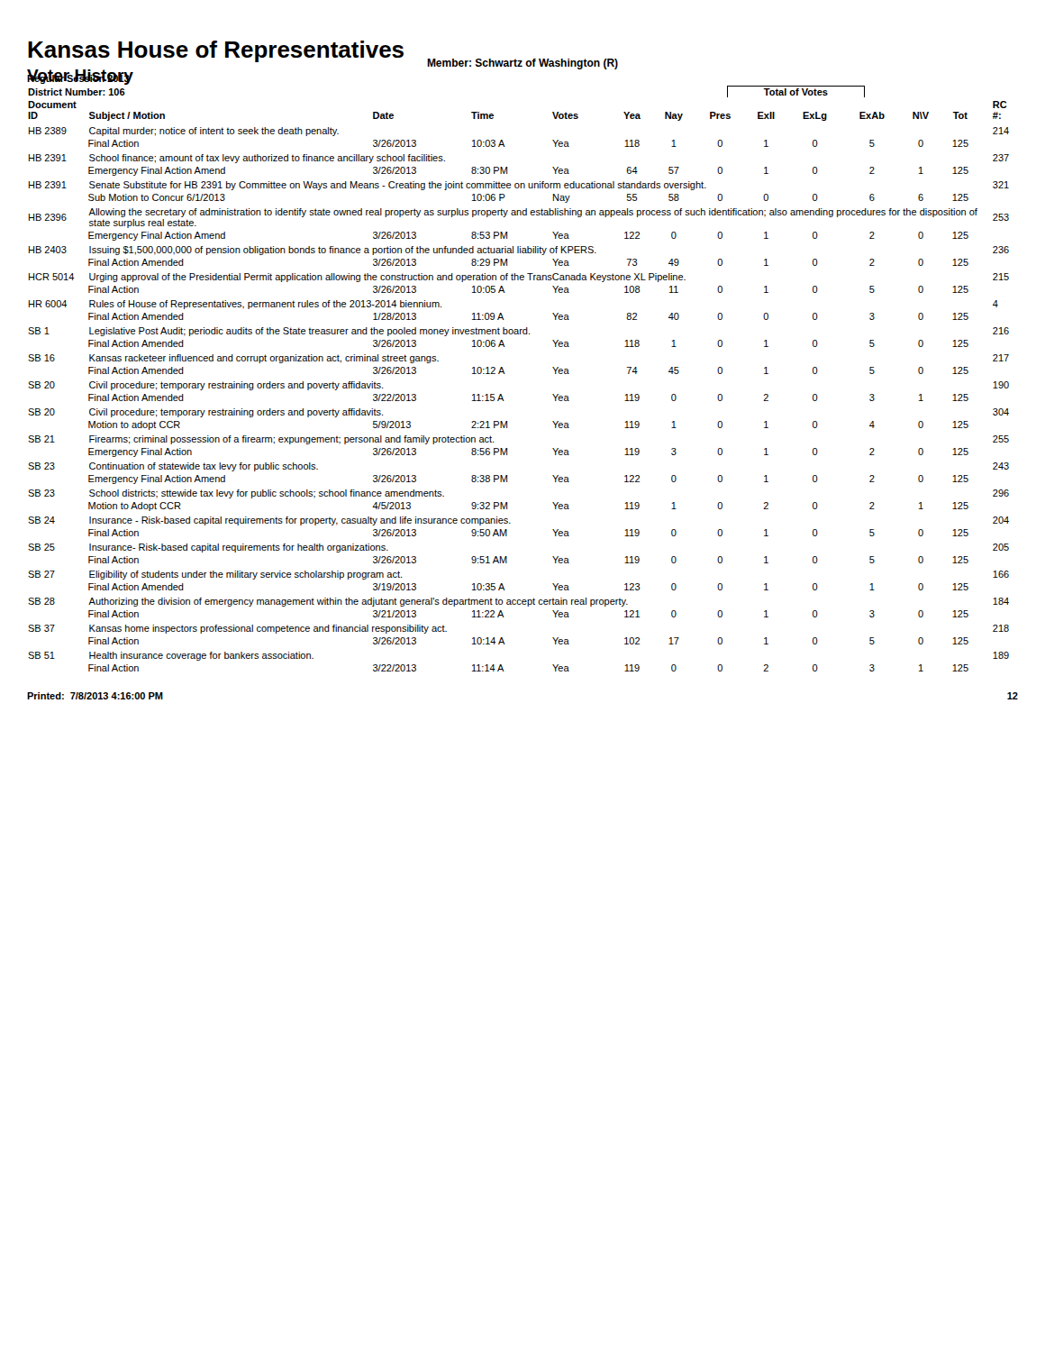Kansas House of Representatives
Voter History
Member: Schwartz of Washington (R)
Regular Session 2013
| District Number: 106 | Total of Votes |
| Document ID | Subject / Motion | Date | Time | Votes | Yea | Nay | Pres | ExII | ExLg | ExAb | N\V | Tot | RC #: |
| HB 2389 | Capital murder; notice of intent to seek the death penalty. | 214 |
| | Final Action | 3/26/2013 | 10:03 A | Yea | 118 | 1 | 0 | 1 | 0 | 5 | 0 | 125 | |
| HB 2391 | School finance; amount of tax levy authorized to finance ancillary school facilities. | 237 |
| | Emergency Final Action Amend | 3/26/2013 | 8:30 PM | Yea | 64 | 57 | 0 | 1 | 0 | 2 | 1 | 125 | |
| HB 2391 | Senate Substitute for HB 2391 by Committee on Ways and Means - Creating the joint committee on uniform educational standards oversight. | 321 |
| | Sub Motion to Concur 6/1/2013 | | 10:06 P | Nay | 55 | 58 | 0 | 0 | 0 | 6 | 6 | 125 | |
| HB 2396 | Allowing the secretary of administration to identify state owned real property as surplus property and establishing an appeals process of such identification; also amending procedures for the disposition of state surplus real estate. | 253 |
| | Emergency Final Action Amend | 3/26/2013 | 8:53 PM | Yea | 122 | 0 | 0 | 1 | 0 | 2 | 0 | 125 | |
| HB 2403 | Issuing $1,500,000,000 of pension obligation bonds to finance a portion of the unfunded actuarial liability of KPERS. | 236 |
| | Final Action Amended | 3/26/2013 | 8:29 PM | Yea | 73 | 49 | 0 | 1 | 0 | 2 | 0 | 125 | |
| HCR 5014 | Urging approval of the Presidential Permit application allowing the construction and operation of the TransCanada Keystone XL Pipeline. | 215 |
| | Final Action | 3/26/2013 | 10:05 A | Yea | 108 | 11 | 0 | 1 | 0 | 5 | 0 | 125 | |
| HR 6004 | Rules of House of Representatives, permanent rules of the 2013-2014 biennium. | 4 |
| | Final Action Amended | 1/28/2013 | 11:09 A | Yea | 82 | 40 | 0 | 0 | 0 | 3 | 0 | 125 | |
| SB 1 | Legislative Post Audit; periodic audits of the State treasurer and the pooled money investment board. | 216 |
| | Final Action Amended | 3/26/2013 | 10:06 A | Yea | 118 | 1 | 0 | 1 | 0 | 5 | 0 | 125 | |
| SB 16 | Kansas racketeer influenced and corrupt organization act, criminal street gangs. | 217 |
| | Final Action Amended | 3/26/2013 | 10:12 A | Yea | 74 | 45 | 0 | 1 | 0 | 5 | 0 | 125 | |
| SB 20 | Civil procedure; temporary restraining orders and poverty affidavits. | 190 |
| | Final Action Amended | 3/22/2013 | 11:15 A | Yea | 119 | 0 | 0 | 2 | 0 | 3 | 1 | 125 | |
| SB 20 | Civil procedure; temporary restraining orders and poverty affidavits. | 304 |
| | Motion to adopt CCR | 5/9/2013 | 2:21 PM | Yea | 119 | 1 | 0 | 1 | 0 | 4 | 0 | 125 | |
| SB 21 | Firearms; criminal possession of a firearm; expungement; personal and family protection act. | 255 |
| | Emergency Final Action | 3/26/2013 | 8:56 PM | Yea | 119 | 3 | 0 | 1 | 0 | 2 | 0 | 125 | |
| SB 23 | Continuation of statewide tax levy for public schools. | 243 |
| | Emergency Final Action Amend | 3/26/2013 | 8:38 PM | Yea | 122 | 0 | 0 | 1 | 0 | 2 | 0 | 125 | |
| SB 23 | School districts; sttewide tax levy for public schools; school finance amendments. | 296 |
| | Motion to Adopt CCR | 4/5/2013 | 9:32 PM | Yea | 119 | 1 | 0 | 2 | 0 | 2 | 1 | 125 | |
| SB 24 | Insurance - Risk-based capital requirements for property, casualty and life insurance companies. | 204 |
| | Final Action | 3/26/2013 | 9:50 AM | Yea | 119 | 0 | 0 | 1 | 0 | 5 | 0 | 125 | |
| SB 25 | Insurance- Risk-based capital requirements for health organizations. | 205 |
| | Final Action | 3/26/2013 | 9:51 AM | Yea | 119 | 0 | 0 | 1 | 0 | 5 | 0 | 125 | |
| SB 27 | Eligibility of students under the military service scholarship program act. | 166 |
| | Final Action Amended | 3/19/2013 | 10:35 A | Yea | 123 | 0 | 0 | 1 | 0 | 1 | 0 | 125 | |
| SB 28 | Authorizing the division of emergency management within the adjutant general's department to accept certain real property. | 184 |
| | Final Action | 3/21/2013 | 11:22 A | Yea | 121 | 0 | 0 | 1 | 0 | 3 | 0 | 125 | |
| SB 37 | Kansas home inspectors professional competence and financial responsibility act. | 218 |
| | Final Action | 3/26/2013 | 10:14 A | Yea | 102 | 17 | 0 | 1 | 0 | 5 | 0 | 125 | |
| SB 51 | Health insurance coverage for bankers association. | 189 |
| | Final Action | 3/22/2013 | 11:14 A | Yea | 119 | 0 | 0 | 2 | 0 | 3 | 1 | 125 | |
Printed: 7/8/2013 4:16:00 PM 12